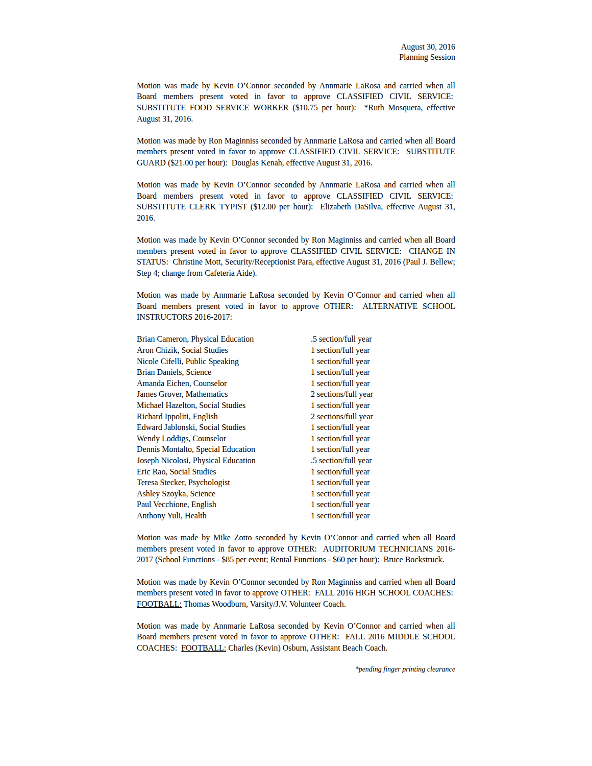August 30, 2016
Planning Session
Motion was made by Kevin O’Connor seconded by Annmarie LaRosa and carried when all Board members present voted in favor to approve CLASSIFIED CIVIL SERVICE: SUBSTITUTE FOOD SERVICE WORKER ($10.75 per hour): *Ruth Mosquera, effective August 31, 2016.
Motion was made by Ron Maginniss seconded by Annmarie LaRosa and carried when all Board members present voted in favor to approve CLASSIFIED CIVIL SERVICE: SUBSTITUTE GUARD ($21.00 per hour): Douglas Kenah, effective August 31, 2016.
Motion was made by Kevin O’Connor seconded by Annmarie LaRosa and carried when all Board members present voted in favor to approve CLASSIFIED CIVIL SERVICE: SUBSTITUTE CLERK TYPIST ($12.00 per hour): Elizabeth DaSilva, effective August 31, 2016.
Motion was made by Kevin O’Connor seconded by Ron Maginniss and carried when all Board members present voted in favor to approve CLASSIFIED CIVIL SERVICE: CHANGE IN STATUS: Christine Mott, Security/Receptionist Para, effective August 31, 2016 (Paul J. Bellew; Step 4; change from Cafeteria Aide).
Motion was made by Annmarie LaRosa seconded by Kevin O’Connor and carried when all Board members present voted in favor to approve OTHER: ALTERNATIVE SCHOOL INSTRUCTORS 2016-2017:
| Brian Cameron, Physical Education | .5 section/full year |
| Aron Chizik, Social Studies | 1 section/full year |
| Nicole Cifelli, Public Speaking | 1 section/full year |
| Brian Daniels, Science | 1 section/full year |
| Amanda Eichen, Counselor | 1 section/full year |
| James Grover, Mathematics | 2 sections/full year |
| Michael Hazelton, Social Studies | 1 section/full year |
| Richard Ippoliti, English | 2 sections/full year |
| Edward Jablonski, Social Studies | 1 section/full year |
| Wendy Loddigs, Counselor | 1 section/full year |
| Dennis Montalto, Special Education | 1 section/full year |
| Joseph Nicolosi, Physical Education | .5 section/full year |
| Eric Rao, Social Studies | 1 section/full year |
| Teresa Stecker, Psychologist | 1 section/full year |
| Ashley Szoyka, Science | 1 section/full year |
| Paul Vecchione, English | 1 section/full year |
| Anthony Yuli, Health | 1 section/full year |
Motion was made by Mike Zotto seconded by Kevin O’Connor and carried when all Board members present voted in favor to approve OTHER: AUDITORIUM TECHNICIANS 2016-2017 (School Functions - $85 per event; Rental Functions - $60 per hour): Bruce Bockstruck.
Motion was made by Kevin O’Connor seconded by Ron Maginniss and carried when all Board members present voted in favor to approve OTHER: FALL 2016 HIGH SCHOOL COACHES: FOOTBALL: Thomas Woodburn, Varsity/J.V. Volunteer Coach.
Motion was made by Annmarie LaRosa seconded by Kevin O’Connor and carried when all Board members present voted in favor to approve OTHER: FALL 2016 MIDDLE SCHOOL COACHES: FOOTBALL: Charles (Kevin) Osburn, Assistant Beach Coach.
*pending finger printing clearance